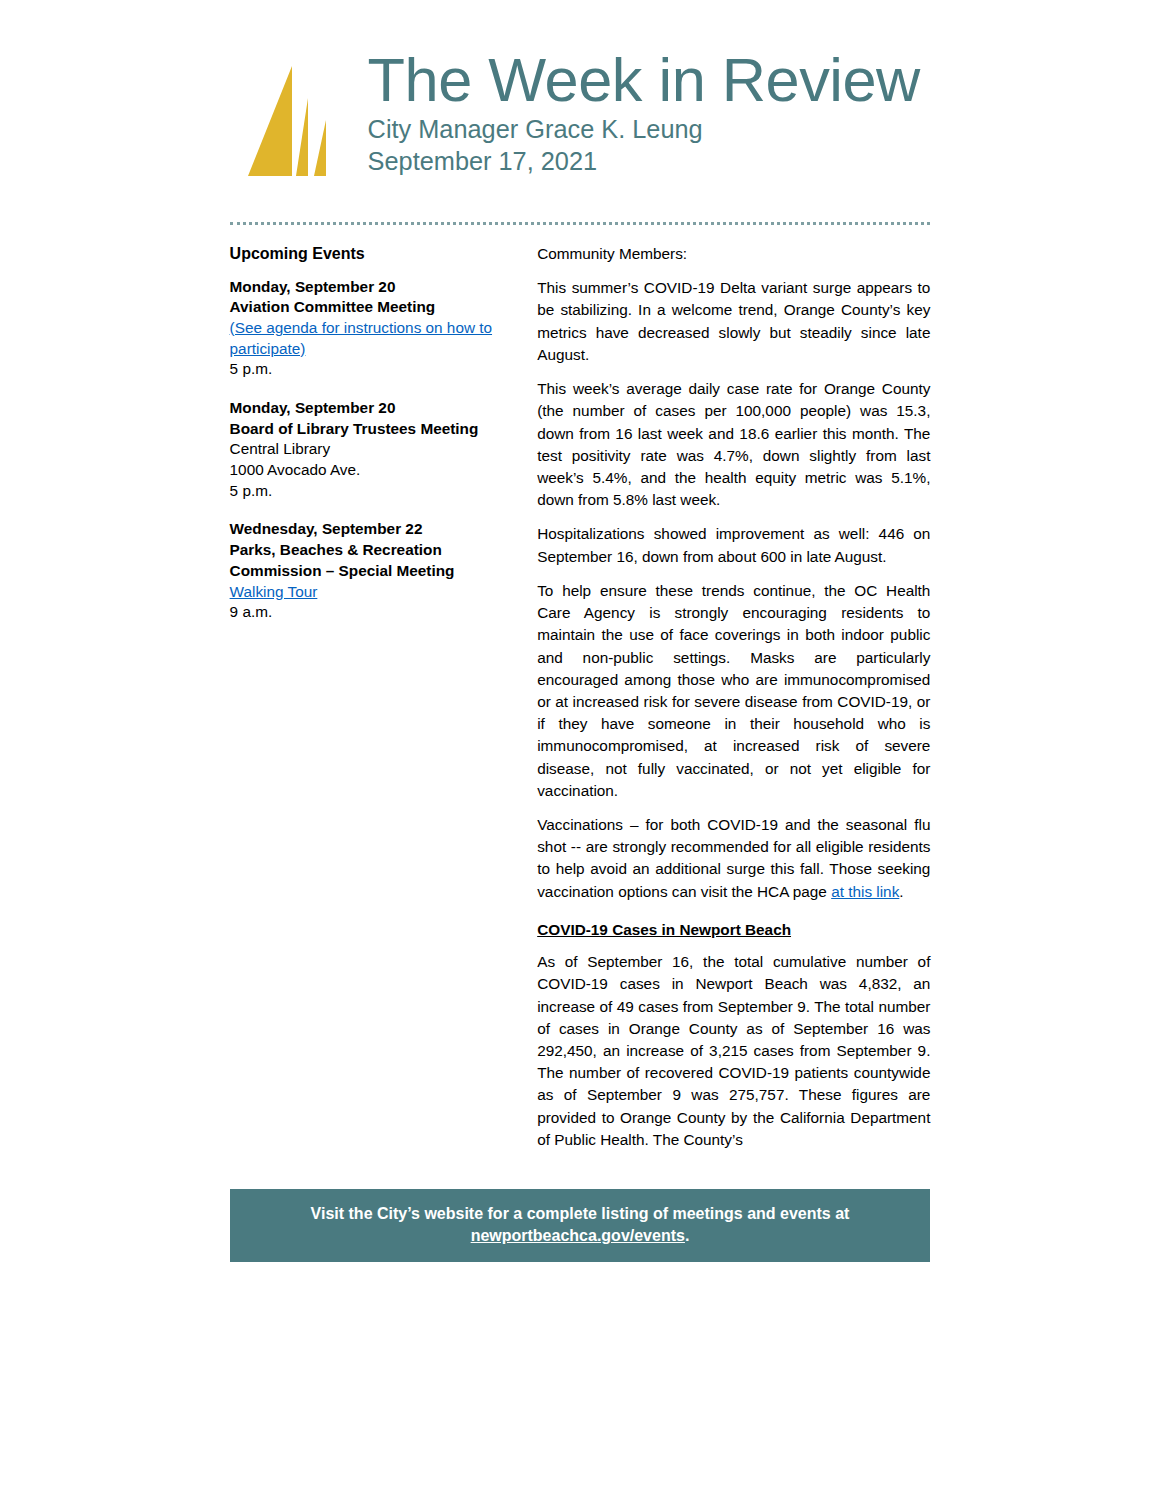The Week in Review
City Manager Grace K. Leung
September 17, 2021
Upcoming Events
Monday, September 20 Aviation Committee Meeting (See agenda for instructions on how to participate) 5 p.m.
Monday, September 20 Board of Library Trustees Meeting Central Library 1000 Avocado Ave. 5 p.m.
Wednesday, September 22 Parks, Beaches & Recreation Commission – Special Meeting Walking Tour 9 a.m.
Community Members:
This summer’s COVID-19 Delta variant surge appears to be stabilizing. In a welcome trend, Orange County’s key metrics have decreased slowly but steadily since late August.
This week’s average daily case rate for Orange County (the number of cases per 100,000 people) was 15.3, down from 16 last week and 18.6 earlier this month. The test positivity rate was 4.7%, down slightly from last week’s 5.4%, and the health equity metric was 5.1%, down from 5.8% last week.
Hospitalizations showed improvement as well: 446 on September 16, down from about 600 in late August.
To help ensure these trends continue, the OC Health Care Agency is strongly encouraging residents to maintain the use of face coverings in both indoor public and non-public settings. Masks are particularly encouraged among those who are immunocompromised or at increased risk for severe disease from COVID-19, or if they have someone in their household who is immunocompromised, at increased risk of severe disease, not fully vaccinated, or not yet eligible for vaccination.
Vaccinations – for both COVID-19 and the seasonal flu shot -- are strongly recommended for all eligible residents to help avoid an additional surge this fall. Those seeking vaccination options can visit the HCA page at this link.
COVID-19 Cases in Newport Beach
As of September 16, the total cumulative number of COVID-19 cases in Newport Beach was 4,832, an increase of 49 cases from September 9. The total number of cases in Orange County as of September 16 was 292,450, an increase of 3,215 cases from September 9. The number of recovered COVID-19 patients countywide as of September 9 was 275,757. These figures are provided to Orange County by the California Department of Public Health. The County’s
Visit the City’s website for a complete listing of meetings and events at
newportbeachca.gov/events.